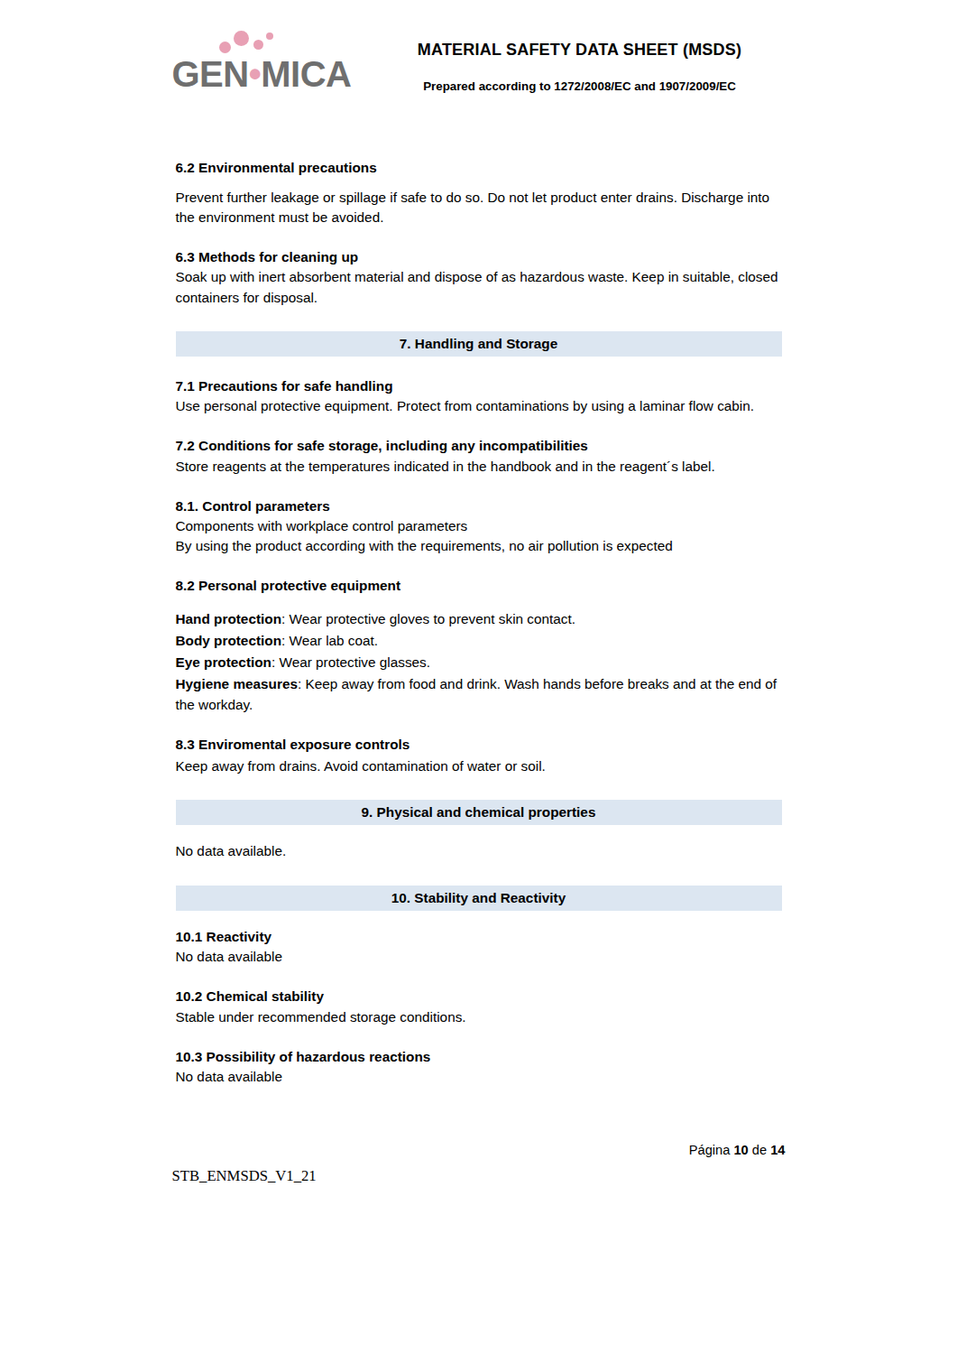GEN•MICA
MATERIAL SAFETY DATA SHEET (MSDS)
Prepared according to 1272/2008/EC and 1907/2009/EC
6.2 Environmental precautions
Prevent further leakage or spillage if safe to do so. Do not let product enter drains. Discharge into the environment must be avoided.
6.3 Methods for cleaning up
Soak up with inert absorbent material and dispose of as hazardous waste. Keep in suitable, closed containers for disposal.
7. Handling and Storage
7.1 Precautions for safe handling
Use personal protective equipment. Protect from contaminations by using a laminar flow cabin.
7.2 Conditions for safe storage, including any incompatibilities
Store reagents at the temperatures indicated in the handbook and in the reagent´s label.
8.1. Control parameters
Components with workplace control parameters
By using the product according with the requirements, no air pollution is expected
8.2 Personal protective equipment
Hand protection: Wear protective gloves to prevent skin contact.
Body protection: Wear lab coat.
Eye protection: Wear protective glasses.
Hygiene measures: Keep away from food and drink. Wash hands before breaks and at the end of the workday.
8.3 Enviromental exposure controls
Keep away from drains. Avoid contamination of water or soil.
9. Physical and chemical properties
No data available.
10. Stability and Reactivity
10.1 Reactivity
No data available
10.2 Chemical stability
Stable under recommended storage conditions.
10.3 Possibility of hazardous reactions
No data available
Página 10 de 14
STB_ENMSDS_V1_21